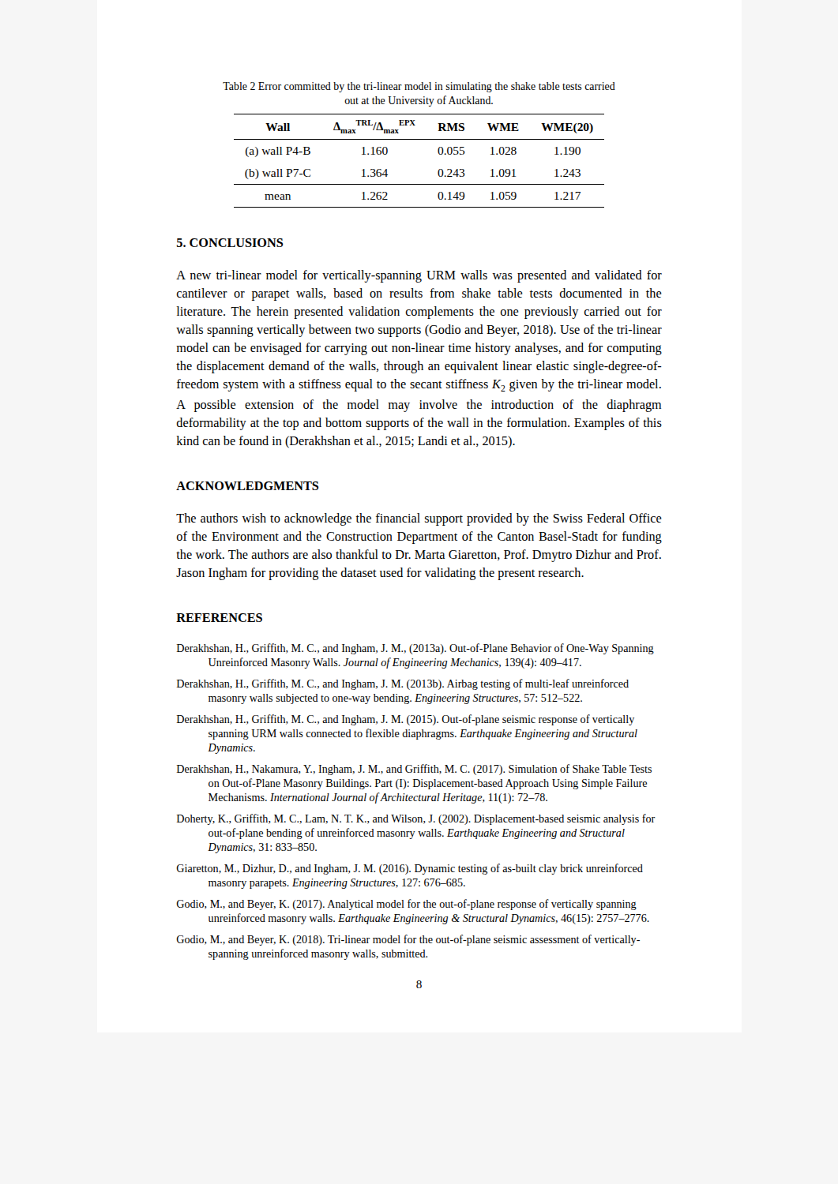Table 2 Error committed by the tri-linear model in simulating the shake table tests carried out at the University of Auckland.
| Wall | Δ max TRL /Δ max EPX | RMS | WME | WME(20) |
| --- | --- | --- | --- | --- |
| (a) wall P4-B | 1.160 | 0.055 | 1.028 | 1.190 |
| (b) wall P7-C | 1.364 | 0.243 | 1.091 | 1.243 |
| mean | 1.262 | 0.149 | 1.059 | 1.217 |
5. CONCLUSIONS
A new tri-linear model for vertically-spanning URM walls was presented and validated for cantilever or parapet walls, based on results from shake table tests documented in the literature. The herein presented validation complements the one previously carried out for walls spanning vertically between two supports (Godio and Beyer, 2018). Use of the tri-linear model can be envisaged for carrying out non-linear time history analyses, and for computing the displacement demand of the walls, through an equivalent linear elastic single-degree-of-freedom system with a stiffness equal to the secant stiffness K2 given by the tri-linear model. A possible extension of the model may involve the introduction of the diaphragm deformability at the top and bottom supports of the wall in the formulation. Examples of this kind can be found in (Derakhshan et al., 2015; Landi et al., 2015).
ACKNOWLEDGMENTS
The authors wish to acknowledge the financial support provided by the Swiss Federal Office of the Environment and the Construction Department of the Canton Basel-Stadt for funding the work. The authors are also thankful to Dr. Marta Giaretton, Prof. Dmytro Dizhur and Prof. Jason Ingham for providing the dataset used for validating the present research.
REFERENCES
Derakhshan, H., Griffith, M. C., and Ingham, J. M., (2013a). Out-of-Plane Behavior of One-Way Spanning Unreinforced Masonry Walls. Journal of Engineering Mechanics, 139(4): 409–417.
Derakhshan, H., Griffith, M. C., and Ingham, J. M. (2013b). Airbag testing of multi-leaf unreinforced masonry walls subjected to one-way bending. Engineering Structures, 57: 512–522.
Derakhshan, H., Griffith, M. C., and Ingham, J. M. (2015). Out-of-plane seismic response of vertically spanning URM walls connected to flexible diaphragms. Earthquake Engineering and Structural Dynamics.
Derakhshan, H., Nakamura, Y., Ingham, J. M., and Griffith, M. C. (2017). Simulation of Shake Table Tests on Out-of-Plane Masonry Buildings. Part (I): Displacement-based Approach Using Simple Failure Mechanisms. International Journal of Architectural Heritage, 11(1): 72–78.
Doherty, K., Griffith, M. C., Lam, N. T. K., and Wilson, J. (2002). Displacement-based seismic analysis for out-of-plane bending of unreinforced masonry walls. Earthquake Engineering and Structural Dynamics, 31: 833–850.
Giaretton, M., Dizhur, D., and Ingham, J. M. (2016). Dynamic testing of as-built clay brick unreinforced masonry parapets. Engineering Structures, 127: 676–685.
Godio, M., and Beyer, K. (2017). Analytical model for the out-of-plane response of vertically spanning unreinforced masonry walls. Earthquake Engineering & Structural Dynamics, 46(15): 2757–2776.
Godio, M., and Beyer, K. (2018). Tri-linear model for the out-of-plane seismic assessment of vertically-spanning unreinforced masonry walls, submitted.
8